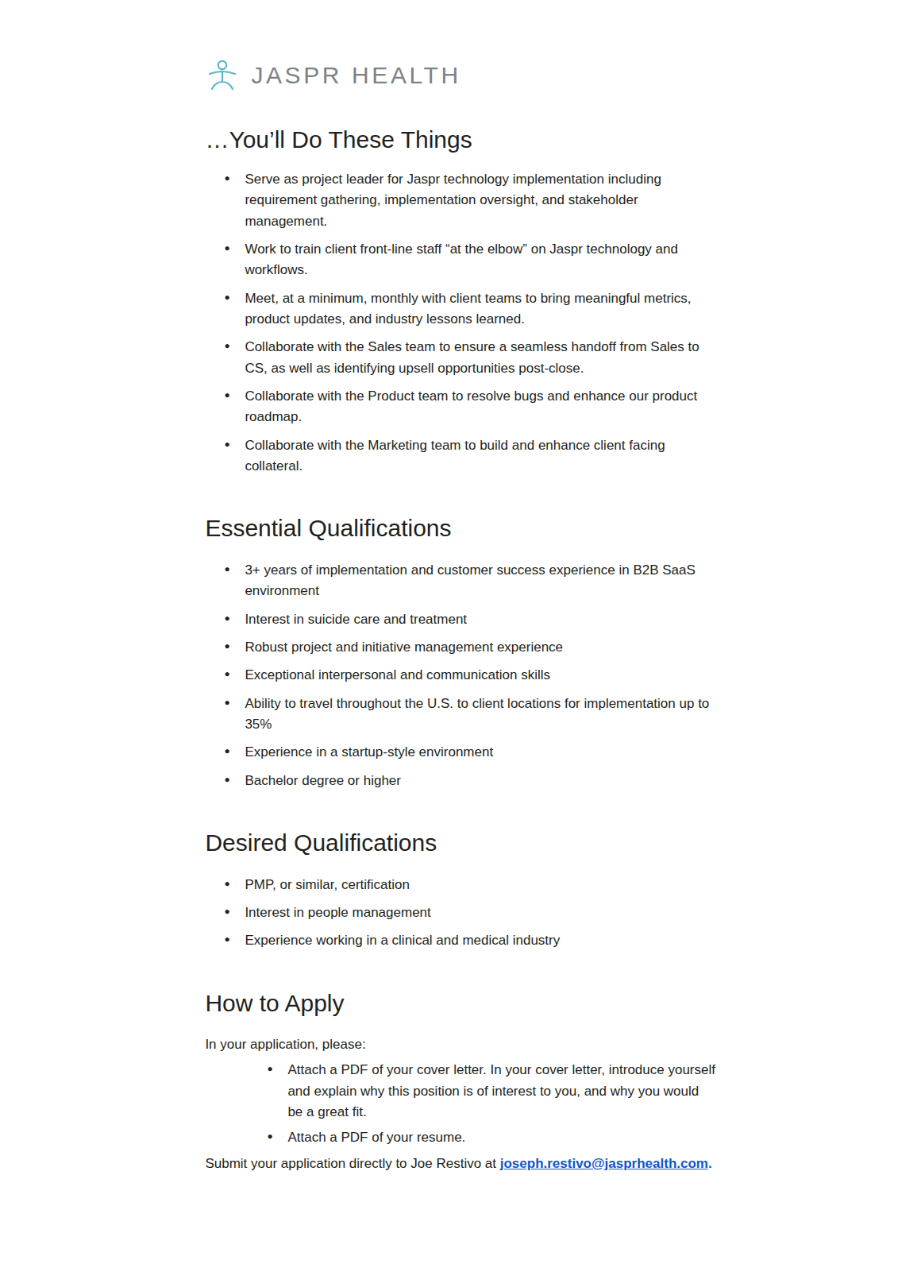JASPR HEALTH
…You’ll Do These Things
Serve as project leader for Jaspr technology implementation including requirement gathering, implementation oversight, and stakeholder management.
Work to train client front-line staff “at the elbow” on Jaspr technology and workflows.
Meet, at a minimum, monthly with client teams to bring meaningful metrics, product updates, and industry lessons learned.
Collaborate with the Sales team to ensure a seamless handoff from Sales to CS, as well as identifying upsell opportunities post-close.
Collaborate with the Product team to resolve bugs and enhance our product roadmap.
Collaborate with the Marketing team to build and enhance client facing collateral.
Essential Qualifications
3+ years of implementation and customer success experience in B2B SaaS environment
Interest in suicide care and treatment
Robust project and initiative management experience
Exceptional interpersonal and communication skills
Ability to travel throughout the U.S. to client locations for implementation up to 35%
Experience in a startup-style environment
Bachelor degree or higher
Desired Qualifications
PMP, or similar, certification
Interest in people management
Experience working in a clinical and medical industry
How to Apply
In your application, please:
Attach a PDF of your cover letter. In your cover letter, introduce yourself and explain why this position is of interest to you, and why you would be a great fit.
Attach a PDF of your resume.
Submit your application directly to Joe Restivo at joseph.restivo@jasprhealth.com.